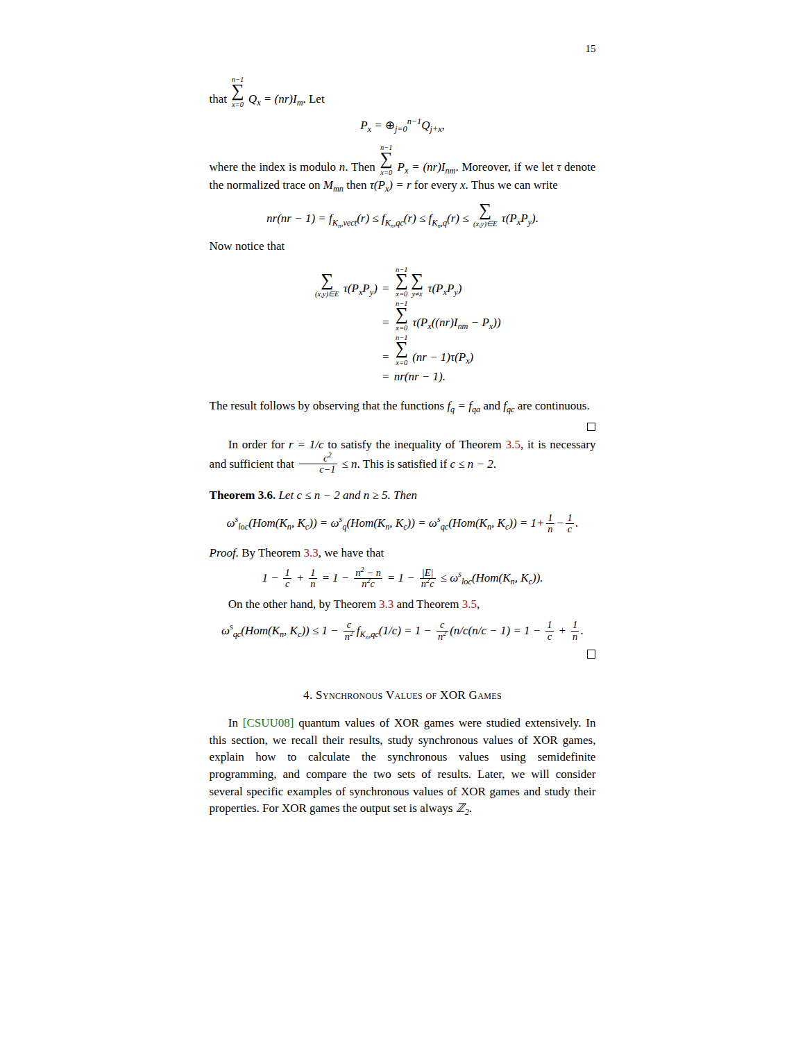15
that n−1∑x=0 Qx = (nr)Im. Let
Px = ⊕j=0n−1Qj+x,
where the index is modulo n. Then n−1∑x=0 Px = (nr)Inm. Moreover, if we let τ denote the normalized trace on Mmn then τ(Px) = r for every x. Thus we can write
nr(nr − 1) = fKn,vect(r) ≤ fKn,qc(r) ≤ fKn,q(r) ≤ ∑(x,y)∈E τ(PxPy).
Now notice that
∑(x,y)∈E τ(PxPy)=n−1∑x=0∑y≠x τ(PxPy) =n−1∑x=0 τ(Px((nr)Inm − Px)) =n−1∑x=0 (nr − 1)τ(Px) =nr(nr − 1).
The result follows by observing that the functions fq = fqa and fqc are continuous.
In order for r = 1/c to satisfy the inequality of Theorem 3.5, it is necessary and sufficient that c2 c−1 ≤ n. This is satisfied if c ≤ n − 2.
Theorem 3.6. Let c ≤ n − 2 and n ≥ 5. Then
ωsloc(Hom(Kn, Kc)) = ωsq(Hom(Kn, Kc)) = ωsqc(Hom(Kn, Kc)) = 1+1 n−1 c.
Proof. By Theorem 3.3, we have that
1 − 1 c + 1 n = 1 − n2 − n n2c = 1 − |E|n2c ≤ ωsloc(Hom(Kn, Kc)).
On the other hand, by Theorem 3.3 and Theorem 3.5,
ωsqc(Hom(Kn, Kc)) ≤ 1 − cn2fKn,qc(1/c) = 1 − cn2(n/c(n/c − 1) = 1 − 1 c + 1 n.
4. Synchronous Values of XOR Games
In [CSUU08] quantum values of XOR games were studied extensively. In this section, we recall their results, study synchronous values of XOR games, explain how to calculate the synchronous values using semidefinite programming, and compare the two sets of results. Later, we will consider several specific examples of synchronous values of XOR games and study their properties. For XOR games the output set is always ℤ2.